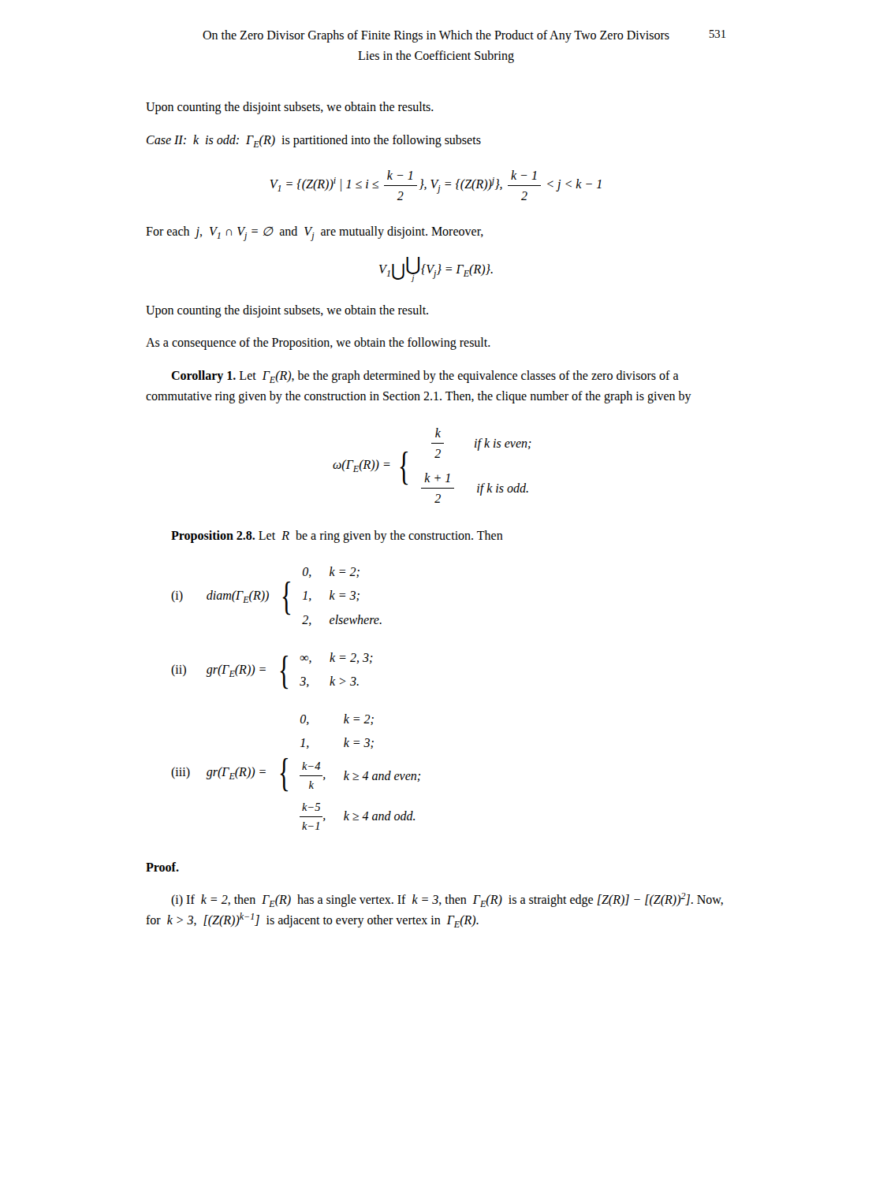531
On the Zero Divisor Graphs of Finite Rings in Which the Product of Any Two Zero Divisors
Lies in the Coefficient Subring
Upon counting the disjoint subsets, we obtain the results.
Case II: k is odd: ΓE(R) is partitioned into the following subsets
V1 = {(Z(R))i | 1 ≤ i ≤ k − 12}, Vj = {(Z(R))j}, k − 12 < j < k − 1
For each j, V1 ∩ Vj = ∅ and Vj are mutually disjoint. Moreover,
V1⋃⋃j{Vj} = ΓE(R)}.
Upon counting the disjoint subsets, we obtain the result.
As a consequence of the Proposition, we obtain the following result.
Corollary 1. Let ΓE(R), be the graph determined by the equivalence classes of the zero divisors of a commutative ring given by the construction in Section 2.1. Then, the clique number of the graph is given by
ω(ΓE(R)) = {
| k 2 | if k is even; |
| k + 1 2 | if k is odd. |
Proposition 2.8. Let R be a ring given by the construction. Then
(i) diam(ΓE(R)) {
| 0, | k = 2; |
| 1, | k = 3; |
| 2, | elsewhere. |
(ii) gr(ΓE(R)) = {
| ∞, | k = 2, 3; |
| 3, | k > 3. |
(iii) gr(ΓE(R)) = {
| 0, | k = 2; |
| 1, | k = 3; |
| k−4 k , | k ≥ 4 and even; |
| k−5 k−1 , | k ≥ 4 and odd. |
Proof.
(i) If k = 2, then ΓE(R) has a single vertex. If k = 3, then ΓE(R) is a straight edge [Z(R)] − [(Z(R))2]. Now, for k > 3, [(Z(R))k−1] is adjacent to every other vertex in ΓE(R).